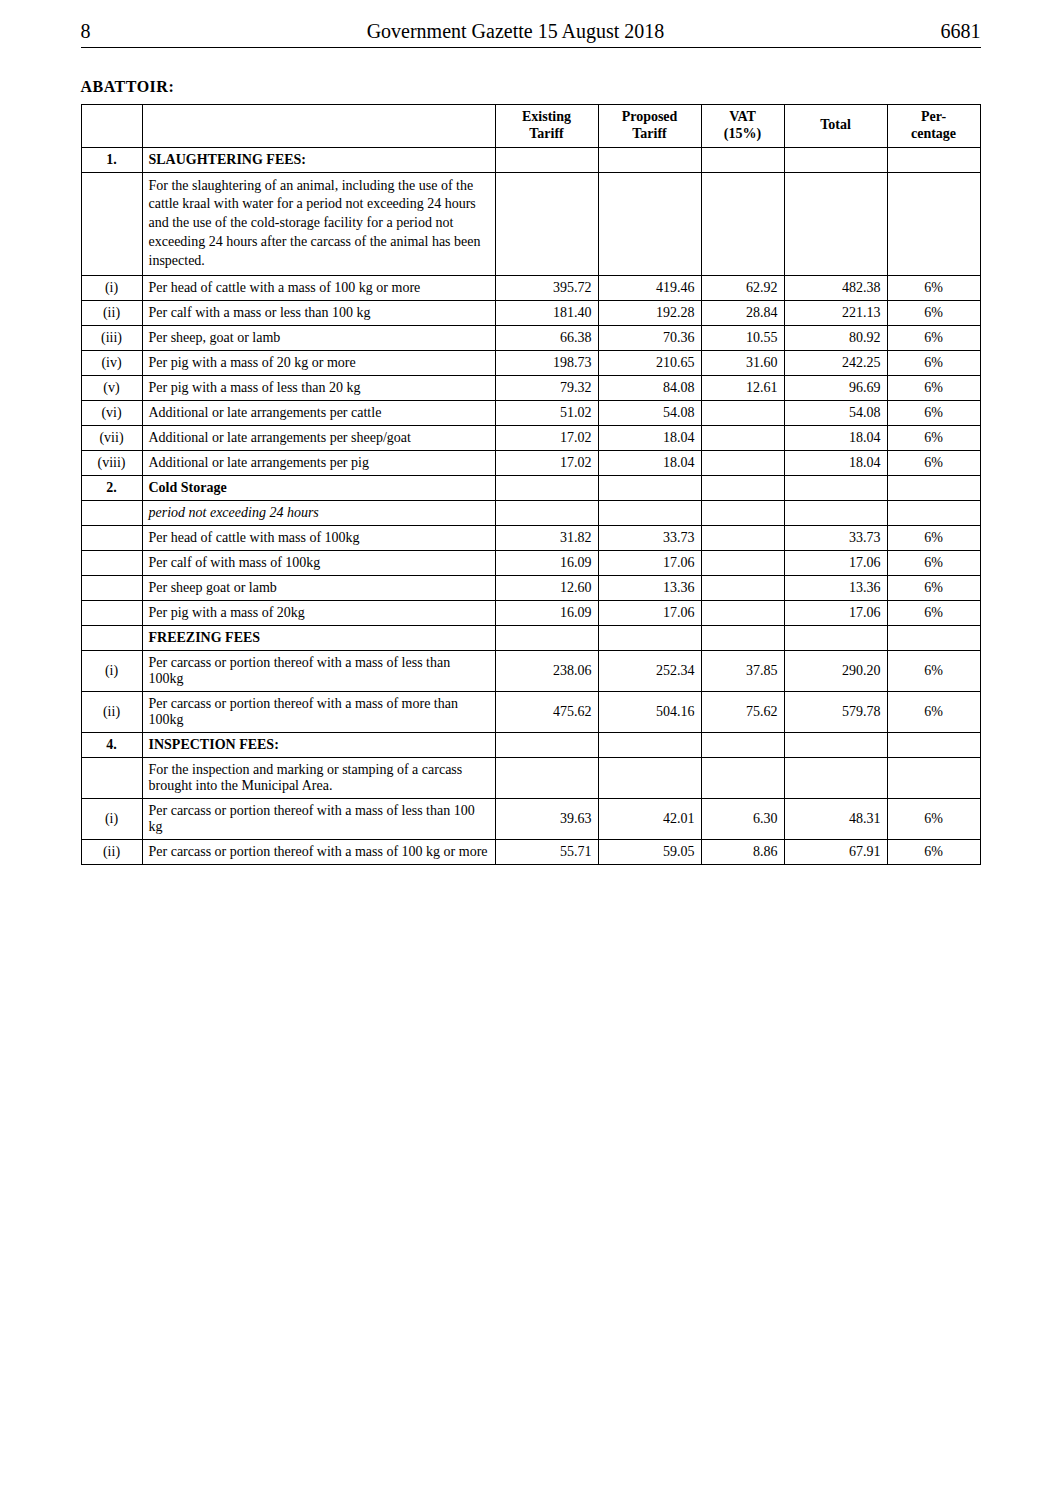8 Government Gazette 15 August 2018 6681
ABATTOIR:
| | | Existing Tariff | Proposed Tariff | VAT (15%) | Total | Per- centage |
| --- | --- | --- | --- | --- | --- | --- |
| 1. | SLAUGHTERING FEES: | | | | | |
| | For the slaughtering of an animal, including the use of the cattle kraal with water for a period not exceeding 24 hours and the use of the cold-storage facility for a period not exceeding 24 hours after the carcass of the animal has been inspected. | | | | | |
| (i) | Per head of cattle with a mass of 100 kg or more | 395.72 | 419.46 | 62.92 | 482.38 | 6% |
| (ii) | Per calf with a mass or less than 100 kg | 181.40 | 192.28 | 28.84 | 221.13 | 6% |
| (iii) | Per sheep, goat or lamb | 66.38 | 70.36 | 10.55 | 80.92 | 6% |
| (iv) | Per pig with a mass of 20 kg or more | 198.73 | 210.65 | 31.60 | 242.25 | 6% |
| (v) | Per pig with a mass of less than 20 kg | 79.32 | 84.08 | 12.61 | 96.69 | 6% |
| (vi) | Additional or late arrangements per cattle | 51.02 | 54.08 | | 54.08 | 6% |
| (vii) | Additional or late arrangements per sheep/goat | 17.02 | 18.04 | | 18.04 | 6% |
| (viii) | Additional or late arrangements per pig | 17.02 | 18.04 | | 18.04 | 6% |
| 2. | Cold Storage | | | | | |
| | period not exceeding 24 hours | | | | | |
| | Per head of cattle with mass of 100kg | 31.82 | 33.73 | | 33.73 | 6% |
| | Per calf of with mass of 100kg | 16.09 | 17.06 | | 17.06 | 6% |
| | Per sheep goat or lamb | 12.60 | 13.36 | | 13.36 | 6% |
| | Per pig with a mass of 20kg | 16.09 | 17.06 | | 17.06 | 6% |
| | FREEZING FEES | | | | | |
| (i) | Per carcass or portion thereof with a mass of less than 100kg | 238.06 | 252.34 | 37.85 | 290.20 | 6% |
| (ii) | Per carcass or portion thereof with a mass of more than 100kg | 475.62 | 504.16 | 75.62 | 579.78 | 6% |
| 4. | INSPECTION FEES: | | | | | |
| | For the inspection and marking or stamping of a carcass brought into the Municipal Area. | | | | | |
| (i) | Per carcass or portion thereof with a mass of less than 100 kg | 39.63 | 42.01 | 6.30 | 48.31 | 6% |
| (ii) | Per carcass or portion thereof with a mass of 100 kg or more | 55.71 | 59.05 | 8.86 | 67.91 | 6% |